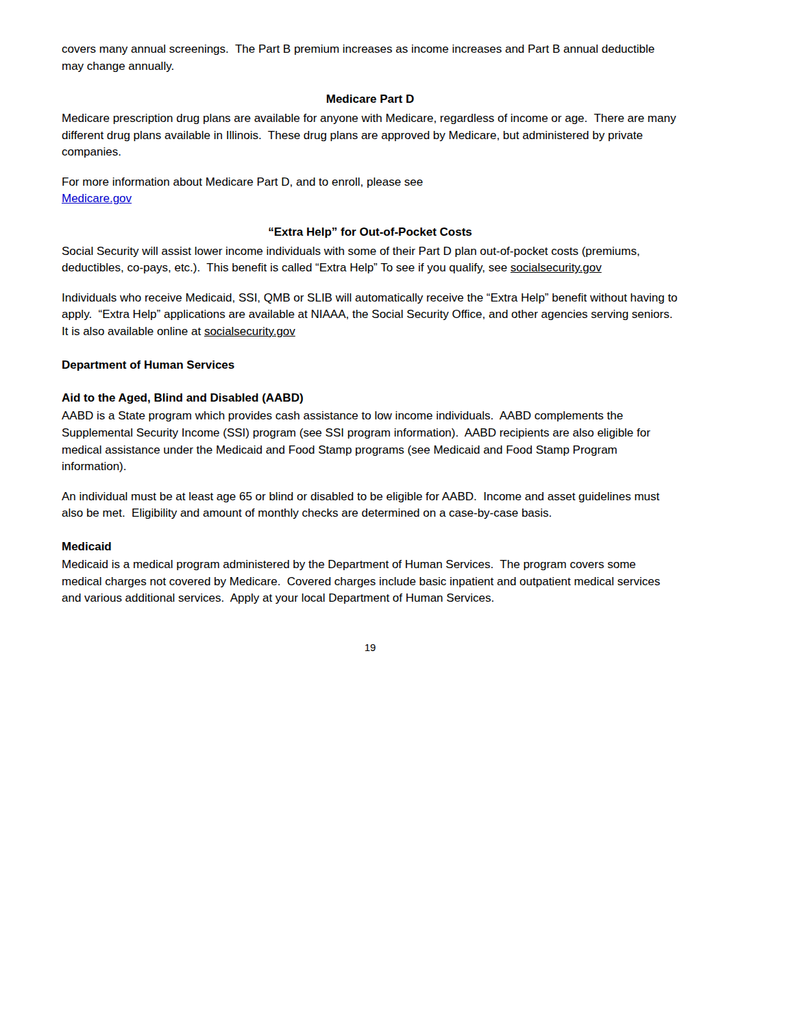covers many annual screenings. The Part B premium increases as income increases and Part B annual deductible may change annually.
Medicare Part D
Medicare prescription drug plans are available for anyone with Medicare, regardless of income or age. There are many different drug plans available in Illinois. These drug plans are approved by Medicare, but administered by private companies.
For more information about Medicare Part D, and to enroll, please see
Medicare.gov
“Extra Help” for Out-of-Pocket Costs
Social Security will assist lower income individuals with some of their Part D plan out-of-pocket costs (premiums, deductibles, co-pays, etc.). This benefit is called “Extra Help” To see if you qualify, see socialsecurity.gov
Individuals who receive Medicaid, SSI, QMB or SLIB will automatically receive the “Extra Help” benefit without having to apply. “Extra Help” applications are available at NIAAA, the Social Security Office, and other agencies serving seniors. It is also available online at socialsecurity.gov
Department of Human Services
Aid to the Aged, Blind and Disabled (AABD)
AABD is a State program which provides cash assistance to low income individuals. AABD complements the Supplemental Security Income (SSI) program (see SSI program information). AABD recipients are also eligible for medical assistance under the Medicaid and Food Stamp programs (see Medicaid and Food Stamp Program information).
An individual must be at least age 65 or blind or disabled to be eligible for AABD. Income and asset guidelines must also be met. Eligibility and amount of monthly checks are determined on a case-by-case basis.
Medicaid
Medicaid is a medical program administered by the Department of Human Services. The program covers some medical charges not covered by Medicare. Covered charges include basic inpatient and outpatient medical services and various additional services. Apply at your local Department of Human Services.
19